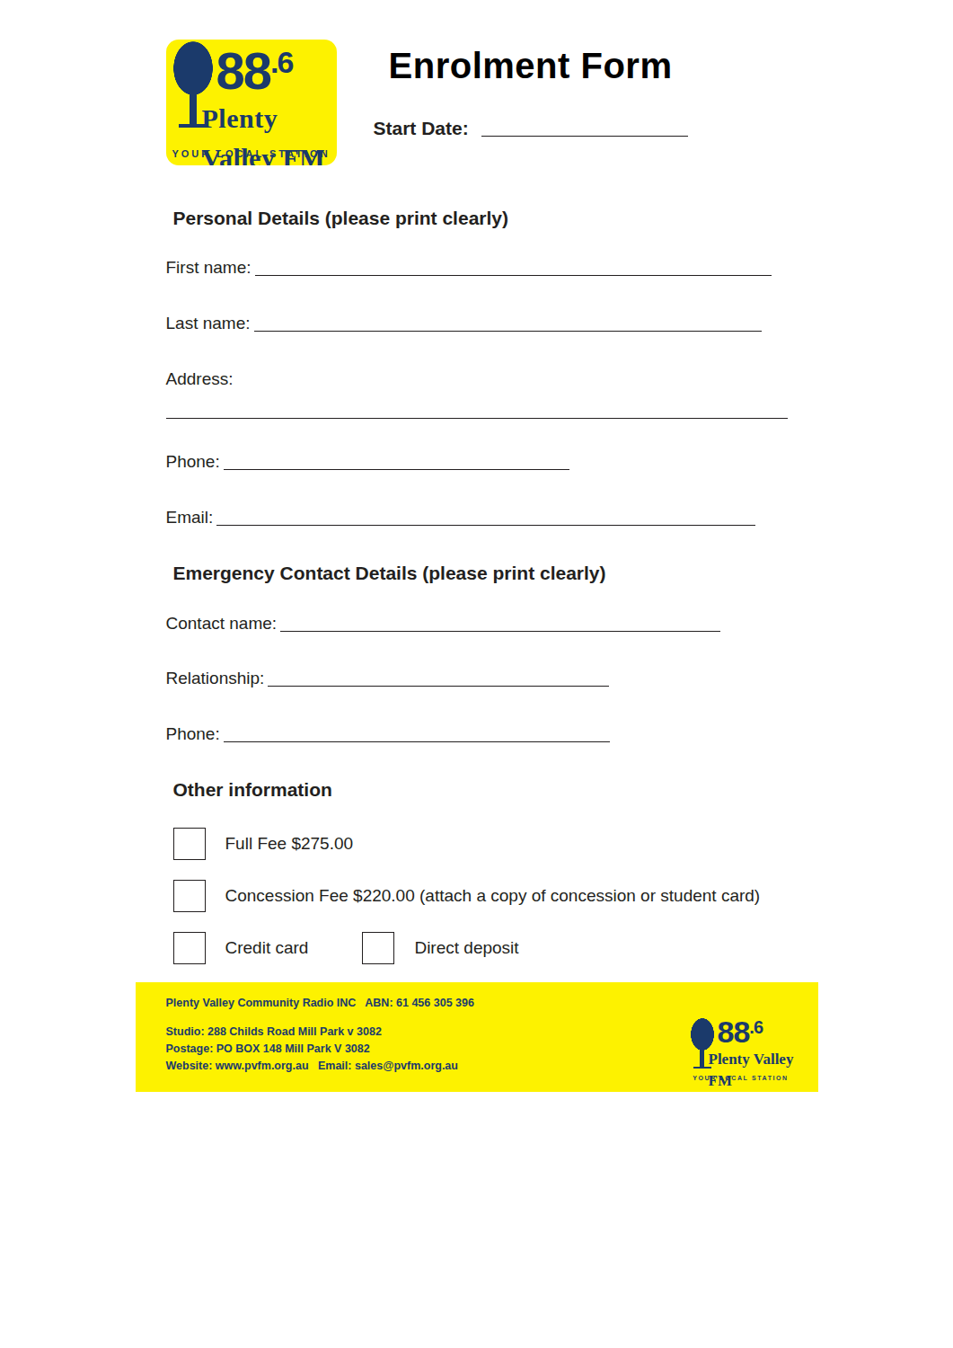88.6 Plenty Valley FM YOUR LOCAL STATION
Enrolment Form
Start Date:
Personal Details (please print clearly)
First name:
Last name:
Address:
Phone:
Email:
Emergency Contact Details (please print clearly)
Contact name:
Relationship:
Phone:
Other information
Full Fee $275.00
Concession Fee $220.00 (attach a copy of concession or student card)
Credit card Direct deposit
Plenty Valley Community Radio INC ABN: 61 456 305 396
Studio: 288 Childs Road Mill Park v 3082
Postage: PO BOX 148 Mill Park V 3082
Website: www.pvfm.org.au Email: sales@pvfm.org.au
88.6 Plenty Valley FM YOUR LOCAL STATION